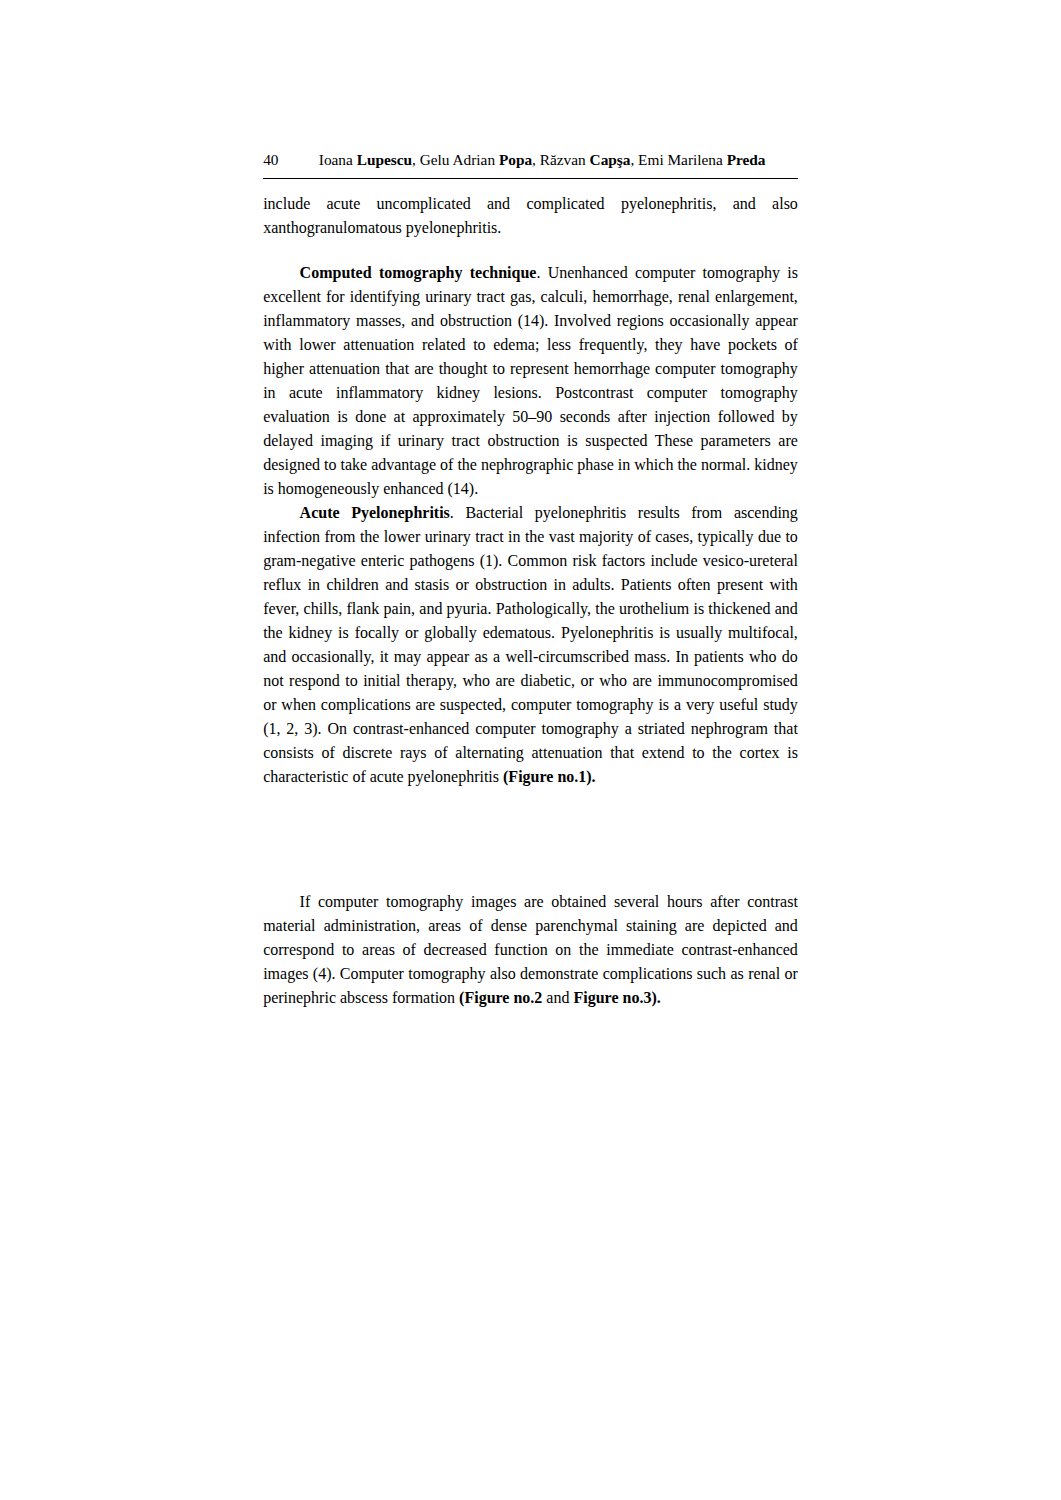40 Ioana Lupescu, Gelu Adrian Popa, Răzvan Capşa, Emi Marilena Preda
include acute uncomplicated and complicated pyelonephritis, and also xanthogranulomatous pyelonephritis.
Computed tomography technique. Unenhanced computer tomography is excellent for identifying urinary tract gas, calculi, hemorrhage, renal enlargement, inflammatory masses, and obstruction (14). Involved regions occasionally appear with lower attenuation related to edema; less frequently, they have pockets of higher attenuation that are thought to represent hemorrhage computer tomography in acute inflammatory kidney lesions. Postcontrast computer tomography evaluation is done at approximately 50–90 seconds after injection followed by delayed imaging if urinary tract obstruction is suspected These parameters are designed to take advantage of the nephrographic phase in which the normal. kidney is homogeneously enhanced (14).
Acute Pyelonephritis. Bacterial pyelonephritis results from ascending infection from the lower urinary tract in the vast majority of cases, typically due to gram-negative enteric pathogens (1). Common risk factors include vesico-ureteral reflux in children and stasis or obstruction in adults. Patients often present with fever, chills, flank pain, and pyuria. Pathologically, the urothelium is thickened and the kidney is focally or globally edematous. Pyelonephritis is usually multifocal, and occasionally, it may appear as a well-circumscribed mass. In patients who do not respond to initial therapy, who are diabetic, or who are immunocompromised or when complications are suspected, computer tomography is a very useful study (1, 2, 3). On contrast-enhanced computer tomography a striated nephrogram that consists of discrete rays of alternating attenuation that extend to the cortex is characteristic of acute pyelonephritis (Figure no.1).
If computer tomography images are obtained several hours after contrast material administration, areas of dense parenchymal staining are depicted and correspond to areas of decreased function on the immediate contrast-enhanced images (4). Computer tomography also demonstrate complications such as renal or perinephric abscess formation (Figure no.2 and Figure no.3).